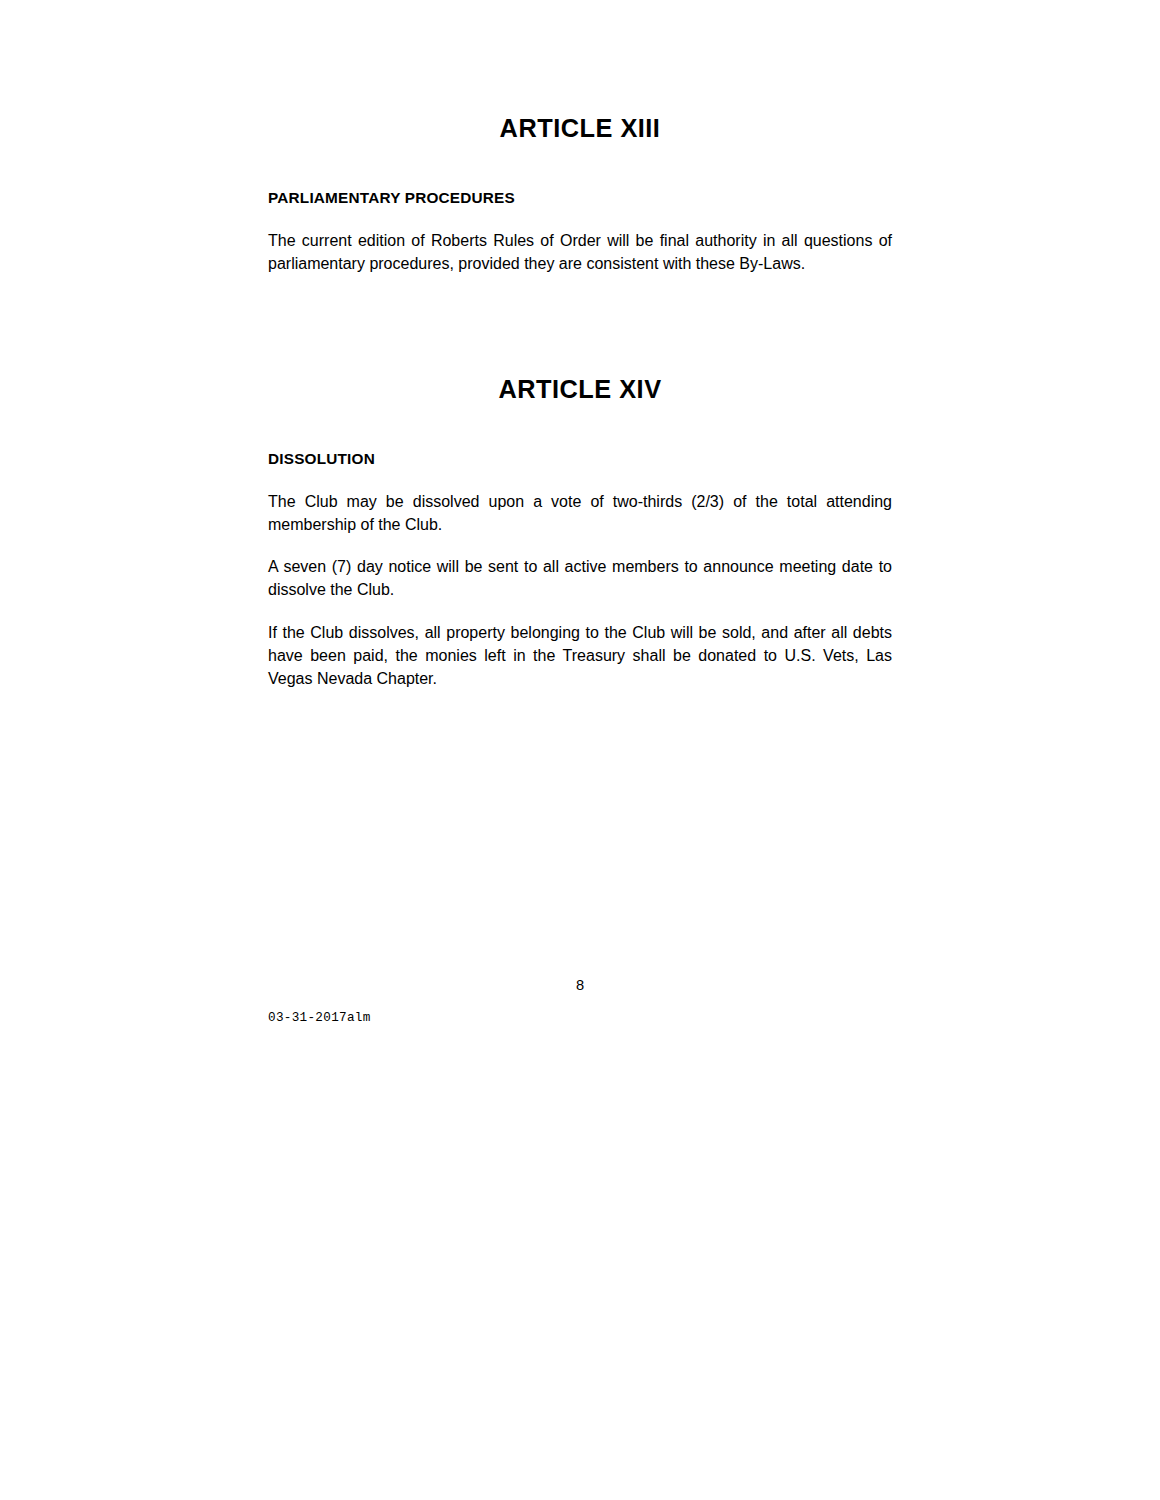ARTICLE XIII
PARLIAMENTARY PROCEDURES
The current edition of Roberts Rules of Order will be final authority in all questions of parliamentary procedures, provided they are consistent with these By-Laws.
ARTICLE XIV
DISSOLUTION
The Club may be dissolved upon a vote of two-thirds (2/3) of the total attending membership of the Club.
A seven (7) day notice will be sent to all active members to announce meeting date to dissolve the Club.
If the Club dissolves, all property belonging to the Club will be sold, and after all debts have been paid, the monies left in the Treasury shall be donated to U.S. Vets, Las Vegas Nevada Chapter.
8
03-31-2017alm